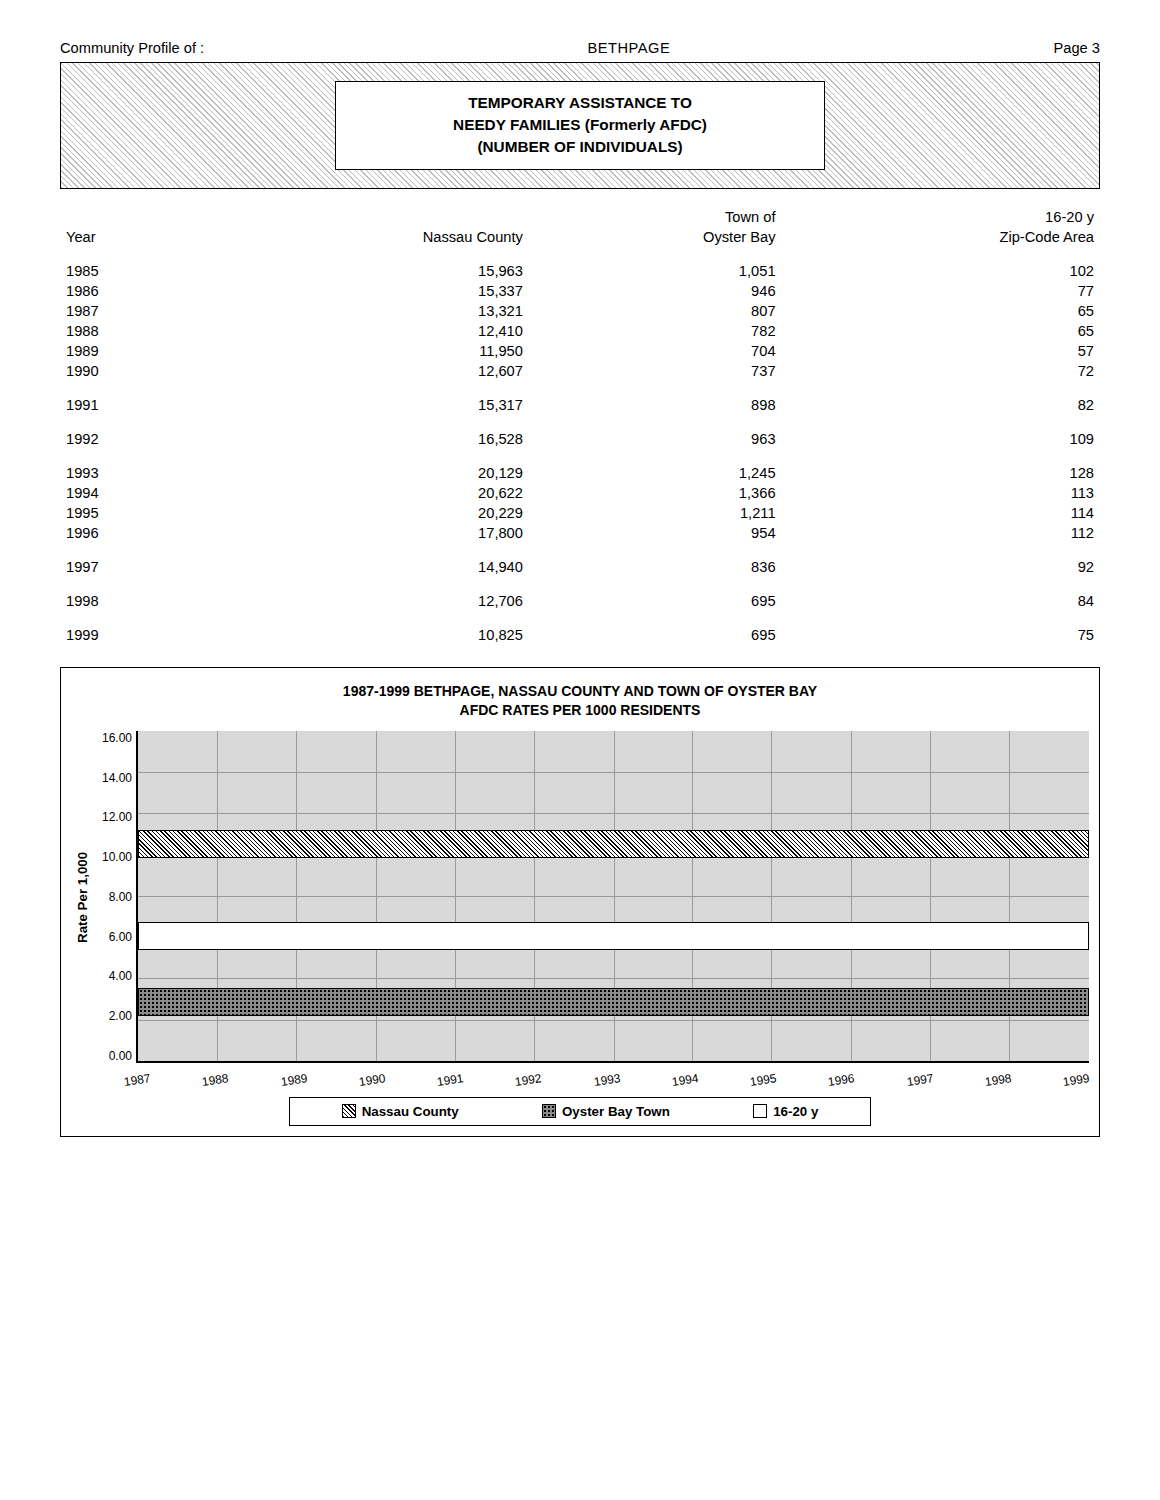Community Profile of :
BETHPAGE
Page 3
TEMPORARY ASSISTANCE TO
NEEDY FAMILIES (Formerly AFDC)
(NUMBER OF INDIVIDUALS)
| | | Town of | 16-20 y |
| --- | --- | --- | --- |
| Year | Nassau County | Oyster Bay | Zip-Code Area |
| 1985 | 15,963 | 1,051 | 102 |
| 1986 | 15,337 | 946 | 77 |
| 1987 | 13,321 | 807 | 65 |
| 1988 | 12,410 | 782 | 65 |
| 1989 | 11,950 | 704 | 57 |
| 1990 | 12,607 | 737 | 72 |
| 1991 | 15,317 | 898 | 82 |
| 1992 | 16,528 | 963 | 109 |
| 1993 | 20,129 | 1,245 | 128 |
| 1994 | 20,622 | 1,366 | 113 |
| 1995 | 20,229 | 1,211 | 114 |
| 1996 | 17,800 | 954 | 112 |
| 1997 | 14,940 | 836 | 92 |
| 1998 | 12,706 | 695 | 84 |
| 1999 | 10,825 | 695 | 75 |
1987-1999 BETHPAGE, NASSAU COUNTY AND TOWN OF OYSTER BAY
AFDC RATES PER 1000 RESIDENTS
Rate Per 1,000
16.00 14.00 12.00 10.00 8.00 6.00 4.00 2.00 0.00
1987 1988 1989 1990 1991 1992 1993 1994 1995 1996 1997 1998 1999
Nassau County
Oyster Bay Town
16-20 y